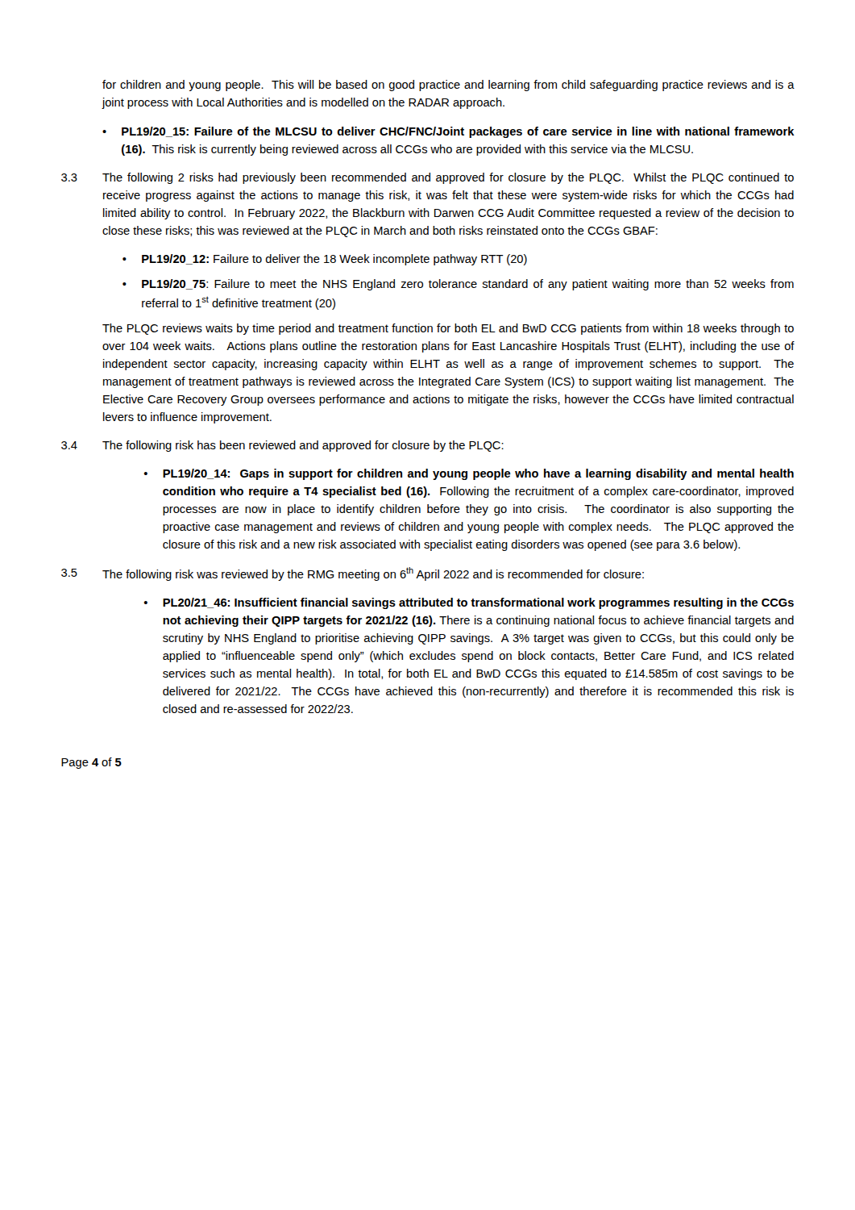for children and young people. This will be based on good practice and learning from child safeguarding practice reviews and is a joint process with Local Authorities and is modelled on the RADAR approach.
•
PL19/20_15: Failure of the MLCSU to deliver CHC/FNC/Joint packages of care service in line with national framework (16). This risk is currently being reviewed across all CCGs who are provided with this service via the MLCSU.
3.3
The following 2 risks had previously been recommended and approved for closure by the PLQC. Whilst the PLQC continued to receive progress against the actions to manage this risk, it was felt that these were system-wide risks for which the CCGs had limited ability to control. In February 2022, the Blackburn with Darwen CCG Audit Committee requested a review of the decision to close these risks; this was reviewed at the PLQC in March and both risks reinstated onto the CCGs GBAF:
•
PL19/20_12: Failure to deliver the 18 Week incomplete pathway RTT (20)
•
PL19/20_75: Failure to meet the NHS England zero tolerance standard of any patient waiting more than 52 weeks from referral to 1st definitive treatment (20)
The PLQC reviews waits by time period and treatment function for both EL and BwD CCG patients from within 18 weeks through to over 104 week waits. Actions plans outline the restoration plans for East Lancashire Hospitals Trust (ELHT), including the use of independent sector capacity, increasing capacity within ELHT as well as a range of improvement schemes to support. The management of treatment pathways is reviewed across the Integrated Care System (ICS) to support waiting list management. The Elective Care Recovery Group oversees performance and actions to mitigate the risks, however the CCGs have limited contractual levers to influence improvement.
3.4
The following risk has been reviewed and approved for closure by the PLQC:
•
PL19/20_14: Gaps in support for children and young people who have a learning disability and mental health condition who require a T4 specialist bed (16). Following the recruitment of a complex care-coordinator, improved processes are now in place to identify children before they go into crisis. The coordinator is also supporting the proactive case management and reviews of children and young people with complex needs. The PLQC approved the closure of this risk and a new risk associated with specialist eating disorders was opened (see para 3.6 below).
3.5
The following risk was reviewed by the RMG meeting on 6th April 2022 and is recommended for closure:
•
PL20/21_46: Insufficient financial savings attributed to transformational work programmes resulting in the CCGs not achieving their QIPP targets for 2021/22 (16). There is a continuing national focus to achieve financial targets and scrutiny by NHS England to prioritise achieving QIPP savings. A 3% target was given to CCGs, but this could only be applied to “influenceable spend only” (which excludes spend on block contacts, Better Care Fund, and ICS related services such as mental health). In total, for both EL and BwD CCGs this equated to £14.585m of cost savings to be delivered for 2021/22. The CCGs have achieved this (non-recurrently) and therefore it is recommended this risk is closed and re-assessed for 2022/23.
Page 4 of 5